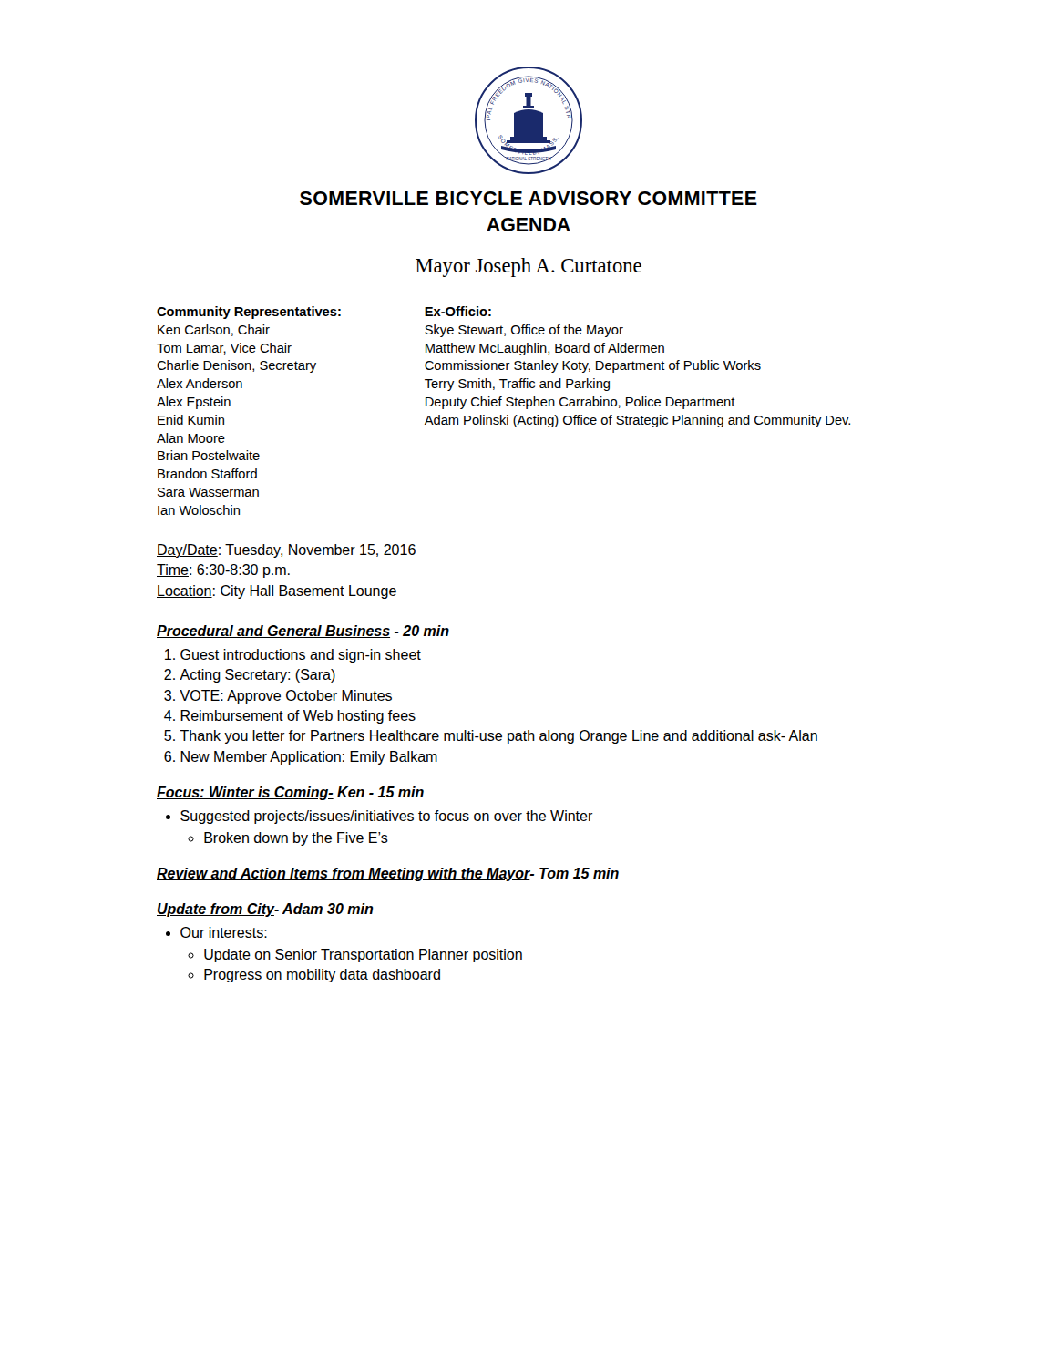MUNICIPAL FREEDOM GIVES NATIONAL STRENGTH SOMERVILLE, MASS. NATIONAL STRENGTH
SOMERVILLE BICYCLE ADVISORY COMMITTEE
AGENDA
Mayor Joseph A. Curtatone
| Community Representatives: | Ex-Officio: |
| Ken Carlson, Chair | Skye Stewart, Office of the Mayor |
| Tom Lamar, Vice Chair | Matthew McLaughlin, Board of Aldermen |
| Charlie Denison, Secretary | Commissioner Stanley Koty, Department of Public Works |
| Alex Anderson | Terry Smith, Traffic and Parking |
| Alex Epstein | Deputy Chief Stephen Carrabino, Police Department |
| Enid Kumin | Adam Polinski (Acting) Office of Strategic Planning and Community Dev. |
| Alan Moore | |
| Brian Postelwaite | |
| Brandon Stafford | |
| Sara Wasserman | |
| Ian Woloschin | |
Day/Date: Tuesday, November 15, 2016
Time: 6:30-8:30 p.m.
Location: City Hall Basement Lounge
Procedural and General Business - 20 min
Guest introductions and sign-in sheet
Acting Secretary: (Sara)
VOTE: Approve October Minutes
Reimbursement of Web hosting fees
Thank you letter for Partners Healthcare multi-use path along Orange Line and additional ask- Alan
New Member Application: Emily Balkam
Focus: Winter is Coming- Ken - 15 min
Suggested projects/issues/initiatives to focus on over the Winter
Broken down by the Five E’s
Review and Action Items from Meeting with the Mayor- Tom 15 min
Update from City- Adam 30 min
Our interests:
Update on Senior Transportation Planner position
Progress on mobility data dashboard